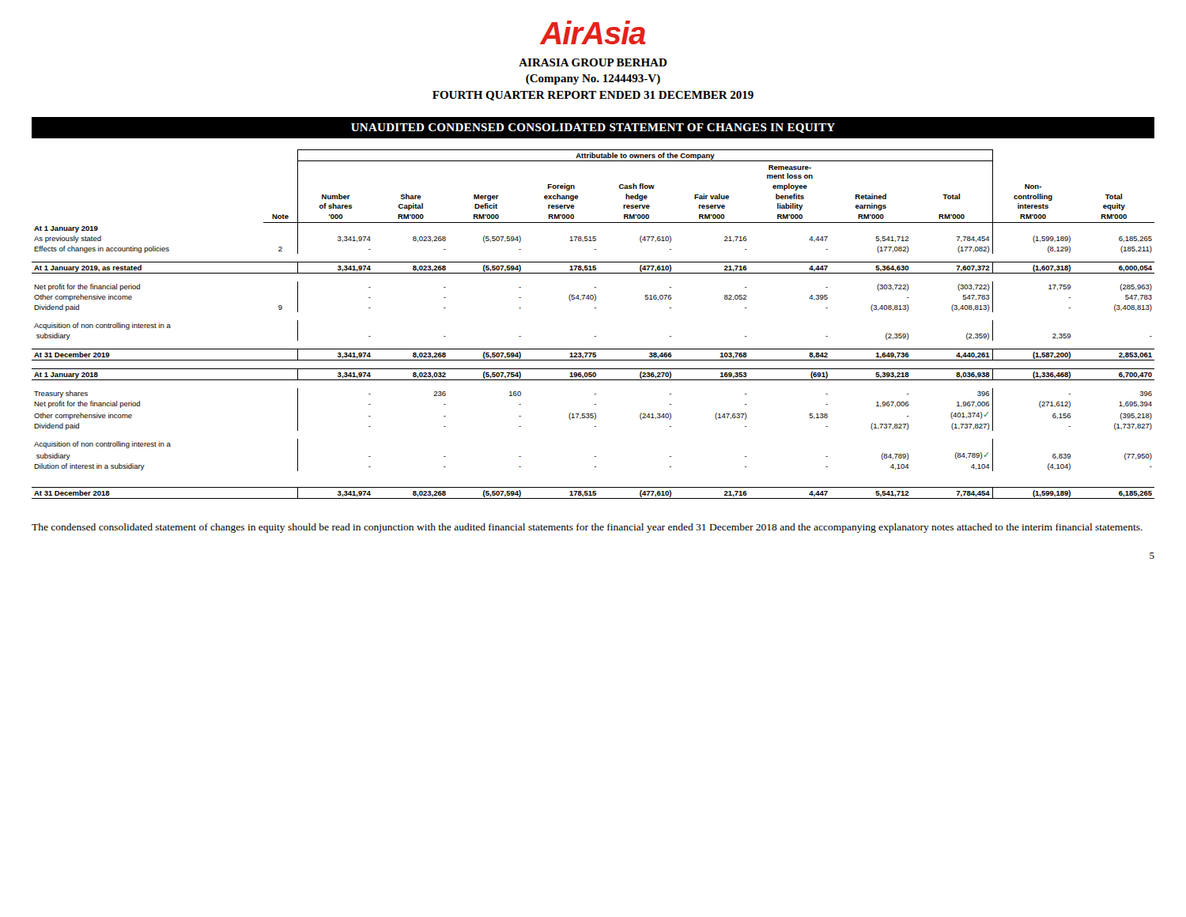AirAsia
AIRASIA GROUP BERHAD
(Company No. 1244493-V)
FOURTH QUARTER REPORT ENDED 31 DECEMBER 2019
UNAUDITED CONDENSED CONSOLIDATED STATEMENT OF CHANGES IN EQUITY
| | | Attributable to owners of the Company | | |
| | | | | | | | | Remeasure- ment loss on | | | | |
| | | | | | Foreign | Cash flow | | employee | | | Non- | |
| | | Number | Share | Merger | exchange | hedge | Fair value | benefits | Retained | Total | controlling | Total |
| | | of shares | Capital | Deficit | reserve | reserve | reserve | liability | earnings | | interests | equity |
| | Note | '000 | RM'000 | RM'000 | RM'000 | RM'000 | RM'000 | RM'000 | RM'000 | RM'000 | RM'000 | RM'000 |
| At 1 January 2019 | | | | | | | | | | | | |
| As previously stated | | 3,341,974 | 8,023,268 | (5,507,594) | 178,515 | (477,610) | 21,716 | 4,447 | 5,541,712 | 7,784,454 | (1,599,189) | 6,185,265 |
| Effects of changes in accounting policies | 2 | - | - | - | - | - | - | - | (177,082) | (177,082) | (8,129) | (185,211) |
| At 1 January 2019, as restated | | 3,341,974 | 8,023,268 | (5,507,594) | 178,515 | (477,610) | 21,716 | 4,447 | 5,364,630 | 7,607,372 | (1,607,318) | 6,000,054 |
| Net profit for the financial period | | - | - | - | - | - | - | - | (303,722) | (303,722) | 17,759 | (285,963) |
| Other comprehensive income | | - | - | - | (54,740) | 516,076 | 82,052 | 4,395 | - | 547,783 | - | 547,783 |
| Dividend paid | 9 | - | - | - | - | - | - | - | (3,408,813) | (3,408,813) | - | (3,408,813) |
| Acquisition of non controlling interest in a | | | | | | | | | | | | |
| subsidiary | | - | - | - | - | - | - | - | (2,359) | (2,359) | 2,359 | - |
| At 31 December 2019 | | 3,341,974 | 8,023,268 | (5,507,594) | 123,775 | 38,466 | 103,768 | 8,842 | 1,649,736 | 4,440,261 | (1,587,200) | 2,853,061 |
| At 1 January 2018 | | 3,341,974 | 8,023,032 | (5,507,754) | 196,050 | (236,270) | 169,353 | (691) | 5,393,218 | 8,036,938 | (1,336,468) | 6,700,470 |
| Treasury shares | | - | 236 | 160 | - | - | - | - | - | 396 | - | 396 |
| Net profit for the financial period | | - | - | - | - | - | - | - | 1,967,006 | 1,967,006 | (271,612) | 1,695,394 |
| Other comprehensive income | | - | - | - | (17,535) | (241,340) | (147,637) | 5,138 | - | (401,374) ✓ | 6,156 | (395,218) |
| Dividend paid | | - | - | - | - | - | - | - | (1,737,827) | (1,737,827) | - | (1,737,827) |
| Acquisition of non controlling interest in a | | | | | | | | | | | | |
| subsidiary | | - | - | - | - | - | - | - | (84,789) | (84,789) ✓ | 6,839 | (77,950) |
| Dilution of interest in a subsidiary | | - | - | - | - | - | - | - | 4,104 | 4,104 | (4,104) | - |
| At 31 December 2018 | | 3,341,974 | 8,023,268 | (5,507,594) | 178,515 | (477,610) | 21,716 | 4,447 | 5,541,712 | 7,784,454 | (1,599,189) | 6,185,265 |
The condensed consolidated statement of changes in equity should be read in conjunction with the audited financial statements for the financial year ended 31 December 2018 and the accompanying explanatory notes attached to the interim financial statements.
5